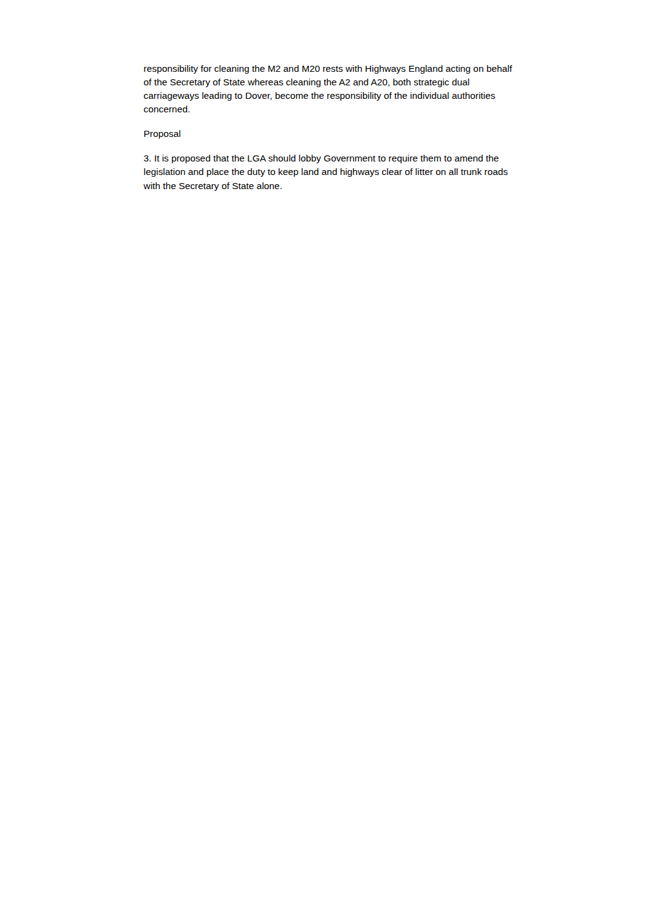responsibility for cleaning the M2 and M20 rests with Highways England acting on behalf of the Secretary of State whereas cleaning the A2 and A20, both strategic dual carriageways leading to Dover, become the responsibility of the individual authorities concerned.
Proposal
3. It is proposed that the LGA should lobby Government to require them to amend the legislation and place the duty to keep land and highways clear of litter on all trunk roads with the Secretary of State alone.